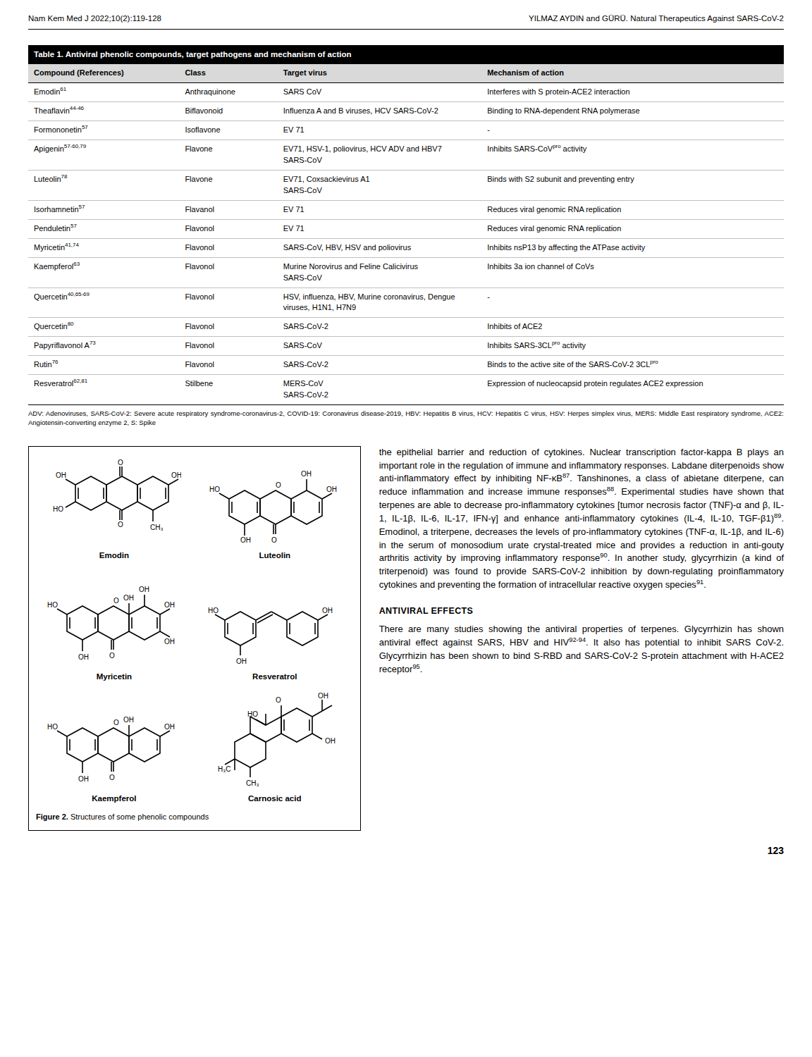Nam Kem Med J 2022;10(2):119-128
YILMAZ AYDIN and GÜRÜ. Natural Therapeutics Against SARS-CoV-2
Table 1. Antiviral phenolic compounds, target pathogens and mechanism of action
| Compound (References) | Class | Target virus | Mechanism of action |
| --- | --- | --- | --- |
| Emodin 61 | Anthraquinone | SARS CoV | Interferes with S protein-ACE2 interaction |
| Theaflavin 44-46 | Biflavonoid | Influenza A and B viruses, HCV SARS-CoV-2 | Binding to RNA-dependent RNA polymerase |
| Formononetin 57 | Isoflavone | EV 71 | - |
| Apigenin 57-60,79 | Flavone | EV71, HSV-1, poliovirus, HCV ADV and HBV7 SARS-CoV | Inhibits SARS-CoV pro activity |
| Luteolin 78 | Flavone | EV71, Coxsackievirus A1 SARS-CoV | Binds with S2 subunit and preventing entry |
| Isorhamnetin 57 | Flavanol | EV 71 | Reduces viral genomic RNA replication |
| Penduletin 57 | Flavonol | EV 71 | Reduces viral genomic RNA replication |
| Myricetin 41,74 | Flavonol | SARS-CoV, HBV, HSV and poliovirus | Inhibits nsP13 by affecting the ATPase activity |
| Kaempferol 63 | Flavonol | Murine Norovirus and Feline Calicivirus SARS-CoV | Inhibits 3a ion channel of CoVs |
| Quercetin 40,65-69 | Flavonol | HSV, influenza, HBV, Murine coronavirus, Dengue viruses, H1N1, H7N9 | - |
| Quercetin 80 | Flavonol | SARS-CoV-2 | Inhibits of ACE2 |
| Papyriflavonol A 73 | Flavonol | SARS-CoV | Inhibits SARS-3CL pro activity |
| Rutin 76 | Flavonol | SARS-CoV-2 | Binds to the active site of the SARS-CoV-2 3CL pro |
| Resveratrol 62,81 | Stilbene | MERS-CoV SARS-CoV-2 | Expression of nucleocapsid protein regulates ACE2 expression |
ADV: Adenoviruses, SARS-CoV-2: Severe acute respiratory syndrome-coronavirus-2, COVID-19: Coronavirus disease-2019, HBV: Hepatitis B virus, HCV: Hepatitis C virus, HSV: Herpes simplex virus, MERS: Middle East respiratory syndrome, ACE2: Angiotensin-converting enzyme 2, S: Spike
OH HO OH O O CH₃
Emodin
HO OH OH OH O O
Luteolin
HO OH OH OH OH OH O O
Myricetin
HO OH OH
Resveratrol
HO OH OH OH O O
Kaempferol
O HO OH OH H₃C CH₃
Carnosic acid
Figure 2. Structures of some phenolic compounds
the epithelial barrier and reduction of cytokines. Nuclear transcription factor-kappa B plays an important role in the regulation of immune and inflammatory responses. Labdane diterpenoids show anti-inflammatory effect by inhibiting NF-κB87. Tanshinones, a class of abietane diterpene, can reduce inflammation and increase immune responses88. Experimental studies have shown that terpenes are able to decrease pro-inflammatory cytokines [tumor necrosis factor (TNF)-α and β, IL-1, IL-1β, IL-6, IL-17, IFN-γ] and enhance anti-inflammatory cytokines (IL-4, IL-10, TGF-β1)89. Emodinol, a triterpene, decreases the levels of pro-inflammatory cytokines (TNF-α, IL-1β, and IL-6) in the serum of monosodium urate crystal-treated mice and provides a reduction in anti-gouty arthritis activity by improving inflammatory response90. In another study, glycyrrhizin (a kind of triterpenoid) was found to provide SARS-CoV-2 inhibition by down-regulating proinflammatory cytokines and preventing the formation of intracellular reactive oxygen species91.
ANTIVIRAL EFFECTS
There are many studies showing the antiviral properties of terpenes. Glycyrrhizin has shown antiviral effect against SARS, HBV and HIV92-94. It also has potential to inhibit SARS CoV-2. Glycyrrhizin has been shown to bind S-RBD and SARS-CoV-2 S-protein attachment with H-ACE2 receptor95.
123